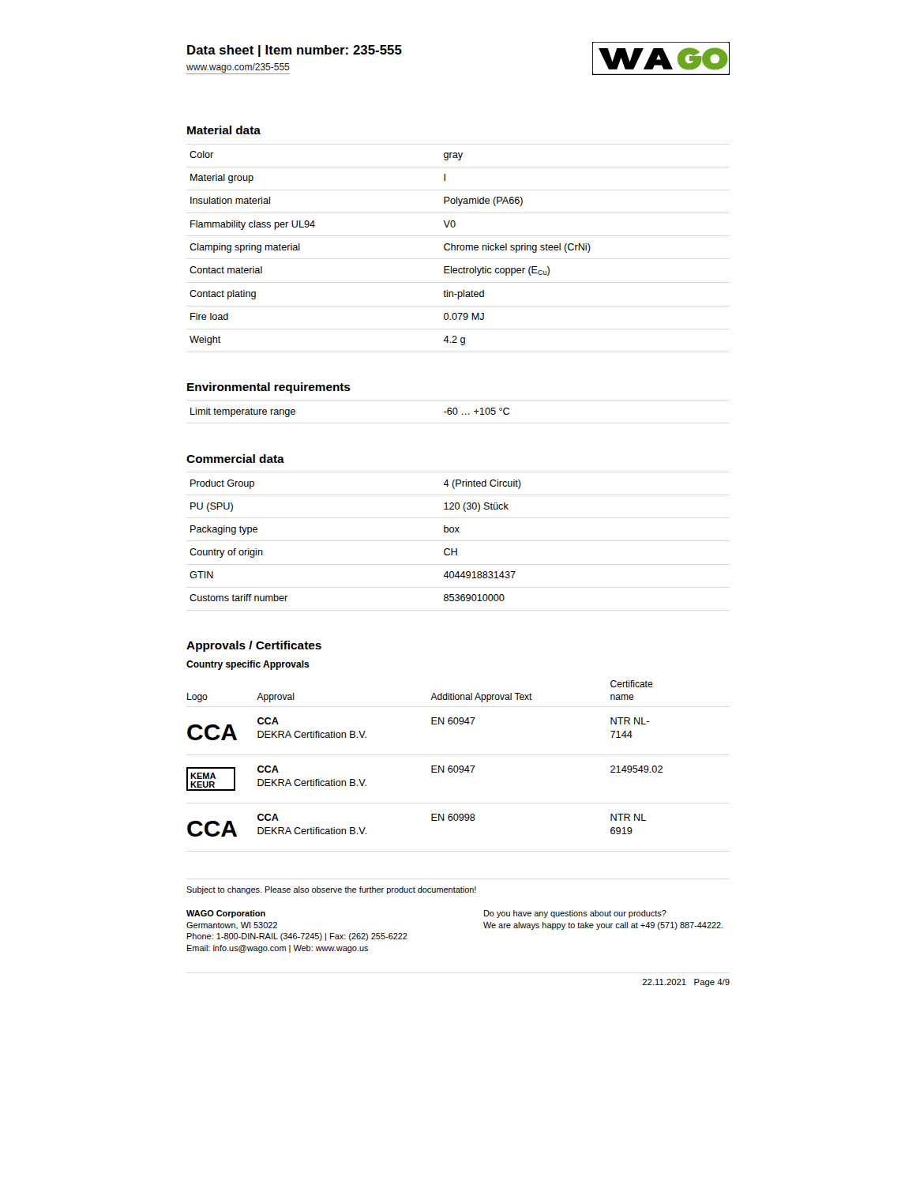Data sheet | Item number: 235-555
www.wago.com/235-555
Material data
| Color | gray |
| Material group | I |
| Insulation material | Polyamide (PA66) |
| Flammability class per UL94 | V0 |
| Clamping spring material | Chrome nickel spring steel (CrNi) |
| Contact material | Electrolytic copper (E Cu ) |
| Contact plating | tin-plated |
| Fire load | 0.079 MJ |
| Weight | 4.2 g |
Environmental requirements
| Limit temperature range | -60 … +105 °C |
Commercial data
| Product Group | 4 (Printed Circuit) |
| PU (SPU) | 120 (30) Stück |
| Packaging type | box |
| Country of origin | CH |
| GTIN | 4044918831437 |
| Customs tariff number | 85369010000 |
Approvals / Certificates
Country specific Approvals
| Logo | Approval | Additional Approval Text | Certificate name |
| --- | --- | --- | --- |
| CCA | CCA DEKRA Certification B.V. | EN 60947 | NTR NL- 7144 |
| KEMA KEUR | CCA DEKRA Certification B.V. | EN 60947 | 2149549.02 |
| CCA | CCA DEKRA Certification B.V. | EN 60998 | NTR NL 6919 |
Subject to changes. Please also observe the further product documentation!
WAGO Corporation
Germantown, WI 53022
Phone: 1-800-DIN-RAIL (346-7245) | Fax: (262) 255-6222
Email: info.us@wago.com | Web: www.wago.us
Do you have any questions about our products?
We are always happy to take your call at +49 (571) 887-44222.
22.11.2021 Page 4/9